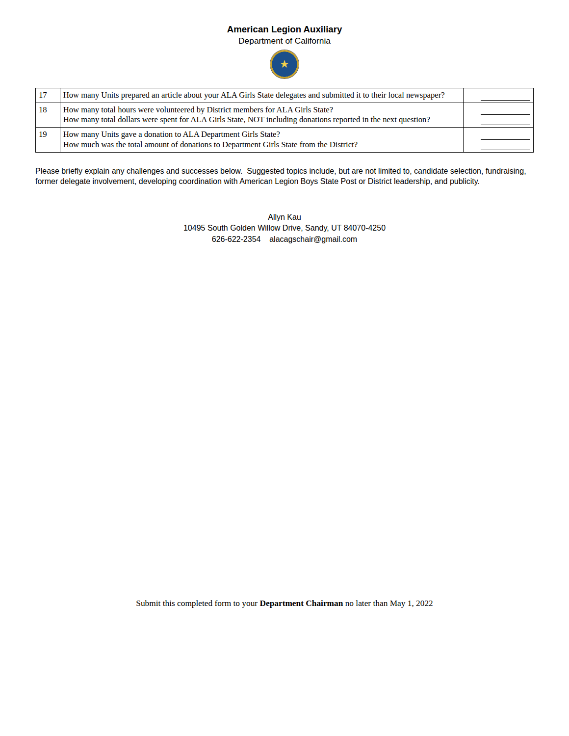American Legion Auxiliary
Department of California
| 17 | How many Units prepared an article about your ALA Girls State delegates and submitted it to their local newspaper? | |
| 18 | How many total hours were volunteered by District members for ALA Girls State? How many total dollars were spent for ALA Girls State, NOT including donations reported in the next question? | |
| 19 | How many Units gave a donation to ALA Department Girls State? How much was the total amount of donations to Department Girls State from the District? | |
Please briefly explain any challenges and successes below. Suggested topics include, but are not limited to, candidate selection, fundraising, former delegate involvement, developing coordination with American Legion Boys State Post or District leadership, and publicity.
Allyn Kau
10495 South Golden Willow Drive, Sandy, UT 84070-4250
626-622-2354 alacagschair@gmail.com
Submit this completed form to your Department Chairman no later than May 1, 2022